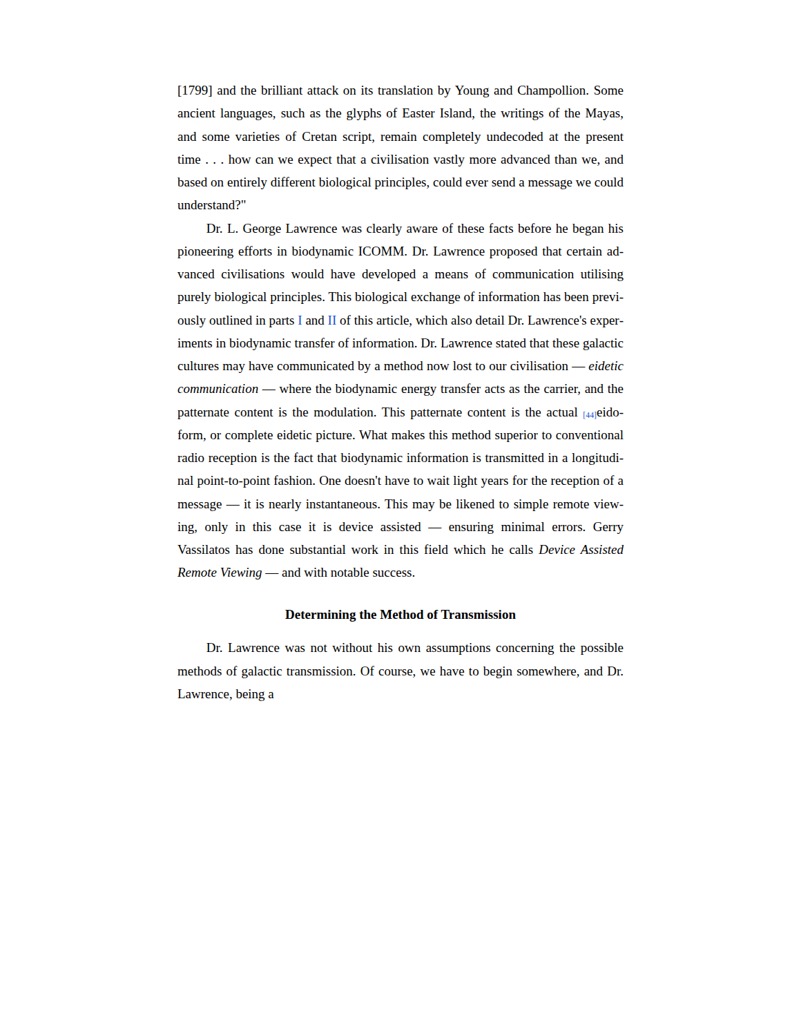[1799] and the brilliant attack on its translation by Young and Champollion. Some ancient languages, such as the glyphs of Easter Island, the writings of the Mayas, and some varieties of Cretan script, remain completely undecoded at the present time . . . how can we expect that a civilisation vastly more advanced than we, and based on entirely different biological principles, could ever send a message we could understand?"
Dr. L. George Lawrence was clearly aware of these facts before he began his pioneering efforts in biodynamic ICOMM. Dr. Lawrence proposed that certain advanced civilisations would have developed a means of communication utilising purely biological principles. This biological exchange of information has been previously outlined in parts I and II of this article, which also detail Dr. Lawrence's experiments in biodynamic transfer of information. Dr. Lawrence stated that these galactic cultures may have communicated by a method now lost to our civilisation — eidetic communication — where the biodynamic energy transfer acts as the carrier, and the patternate content is the modulation. This patternate content is the actual [44]eidoform, or complete eidetic picture. What makes this method superior to conventional radio reception is the fact that biodynamic information is transmitted in a longitudinal point-to-point fashion. One doesn't have to wait light years for the reception of a message — it is nearly instantaneous. This may be likened to simple remote viewing, only in this case it is device assisted — ensuring minimal errors. Gerry Vassilatos has done substantial work in this field which he calls Device Assisted Remote Viewing — and with notable success.
Determining the Method of Transmission
Dr. Lawrence was not without his own assumptions concerning the possible methods of galactic transmission. Of course, we have to begin somewhere, and Dr. Lawrence, being a